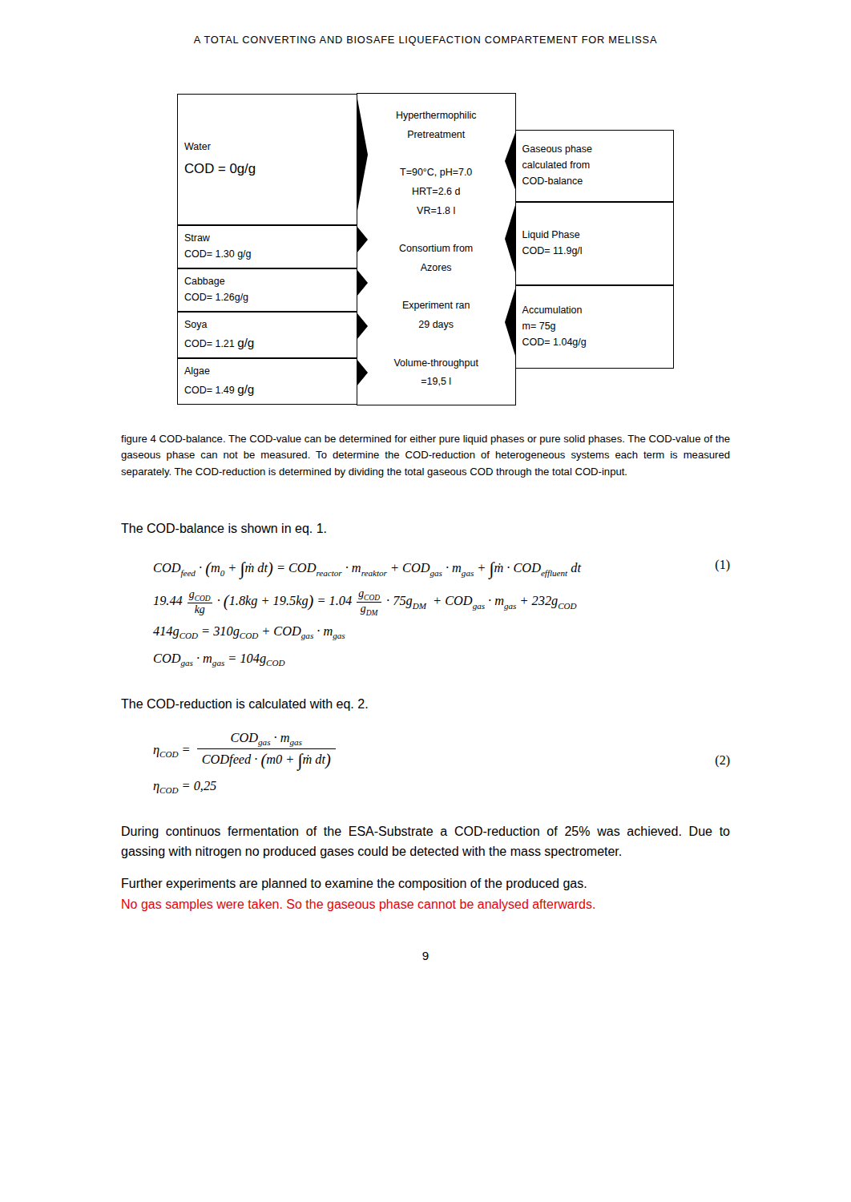A TOTAL CONVERTING AND BIOSAFE LIQUEFACTION COMPARTEMENT FOR MELISSA
| Water COD = 0g/g Straw COD= 1.30 g/g Cabbage COD= 1.26g/g Soya COD= 1.21 g/g Algae COD= 1.49 g/g | Hyperthermophilic Pretreatment T=90°C, pH=7.0 HRT=2.6 d VR=1.8 l Consortium from Azores Experiment ran 29 days Volume-throughput =19,5 l | Gaseous phase calculated from COD-balance Liquid Phase COD= 11.9g/l Accumulation m= 75g COD= 1.04g/g |
figure 4 COD-balance. The COD-value can be determined for either pure liquid phases or pure solid phases. The COD-value of the gaseous phase can not be measured. To determine the COD-reduction of heterogeneous systems each term is measured separately. The COD-reduction is determined by dividing the total gaseous COD through the total COD-input.
The COD-balance is shown in eq. 1.
(1)
CODfeed · (m0 + ∫ṁ dt) = CODreactor · mreaktor + CODgas · mgas + ∫ṁ · CODeffluent dt
19.44 gCOD kg · (1.8kg + 19.5kg) = 1.04 gCOD gDM · 75gDM + CODgas · mgas + 232gCOD
414gCOD = 310gCOD + CODgas · mgas
CODgas · mgas = 104gCOD
The COD-reduction is calculated with eq. 2.
(2)
ηCOD = CODgas · mgas CODfeed · (m0 + ∫ṁ dt)
ηCOD = 0,25
During continuos fermentation of the ESA-Substrate a COD-reduction of 25% was achieved. Due to gassing with nitrogen no produced gases could be detected with the mass spectrometer.
Further experiments are planned to examine the composition of the produced gas.
No gas samples were taken. So the gaseous phase cannot be analysed afterwards.
9